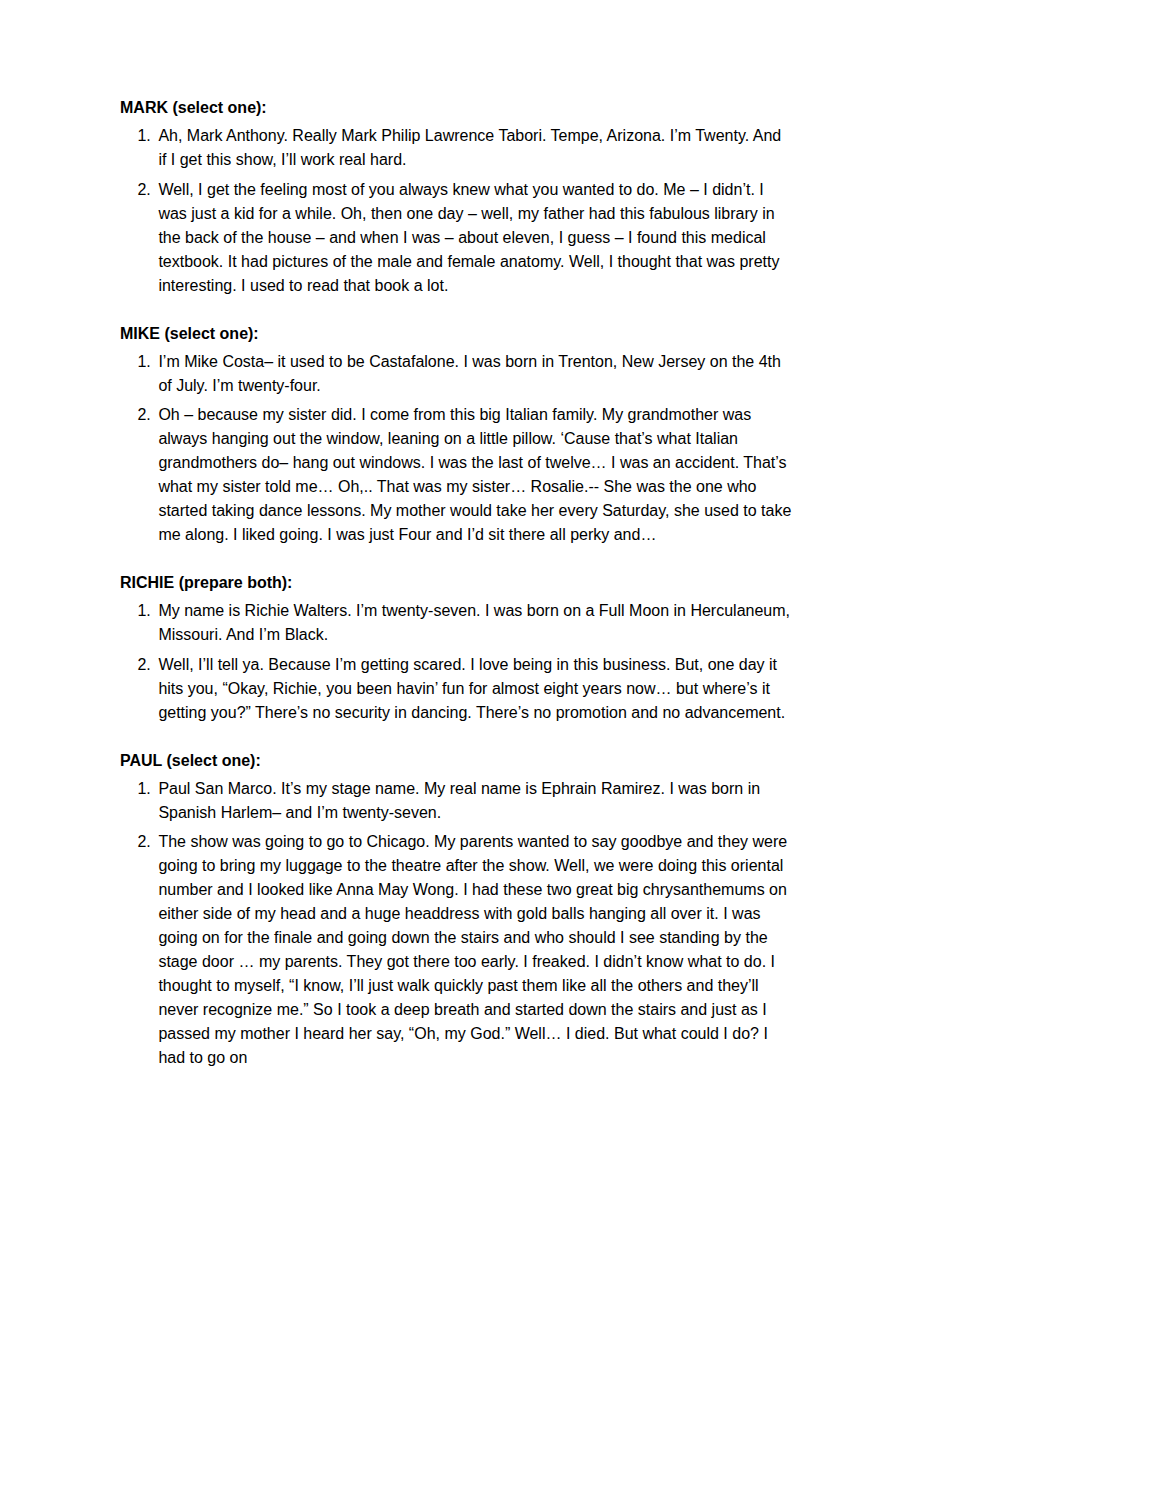MARK (select one):
Ah, Mark Anthony. Really Mark Philip Lawrence Tabori. Tempe, Arizona. I’m Twenty. And if I get this show, I’ll work real hard.
Well, I get the feeling most of you always knew what you wanted to do. Me – I didn’t. I was just a kid for a while. Oh, then one day – well, my father had this fabulous library in the back of the house – and when I was – about eleven, I guess – I found this medical textbook. It had pictures of the male and female anatomy. Well, I thought that was pretty interesting. I used to read that book a lot.
MIKE (select one):
I’m Mike Costa– it used to be Castafalone. I was born in Trenton, New Jersey on the 4th of July. I’m twenty-four.
Oh – because my sister did. I come from this big Italian family. My grandmother was always hanging out the window, leaning on a little pillow. ‘Cause that’s what Italian grandmothers do– hang out windows. I was the last of twelve… I was an accident. That’s what my sister told me… Oh,.. That was my sister… Rosalie.-- She was the one who started taking dance lessons. My mother would take her every Saturday, she used to take me along. I liked going. I was just Four and I’d sit there all perky and…
RICHIE (prepare both):
My name is Richie Walters. I’m twenty-seven. I was born on a Full Moon in Herculaneum, Missouri. And I’m Black.
Well, I’ll tell ya. Because I’m getting scared. I love being in this business. But, one day it hits you, “Okay, Richie, you been havin’ fun for almost eight years now… but where’s it getting you?” There’s no security in dancing. There’s no promotion and no advancement.
PAUL (select one):
Paul San Marco. It’s my stage name. My real name is Ephrain Ramirez. I was born in Spanish Harlem– and I’m twenty-seven.
The show was going to go to Chicago. My parents wanted to say goodbye and they were going to bring my luggage to the theatre after the show. Well, we were doing this oriental number and I looked like Anna May Wong. I had these two great big chrysanthemums on either side of my head and a huge headdress with gold balls hanging all over it. I was going on for the finale and going down the stairs and who should I see standing by the stage door … my parents. They got there too early. I freaked. I didn’t know what to do. I thought to myself, “I know, I’ll just walk quickly past them like all the others and they’ll never recognize me.” So I took a deep breath and started down the stairs and just as I passed my mother I heard her say, “Oh, my God.” Well… I died. But what could I do? I had to go on